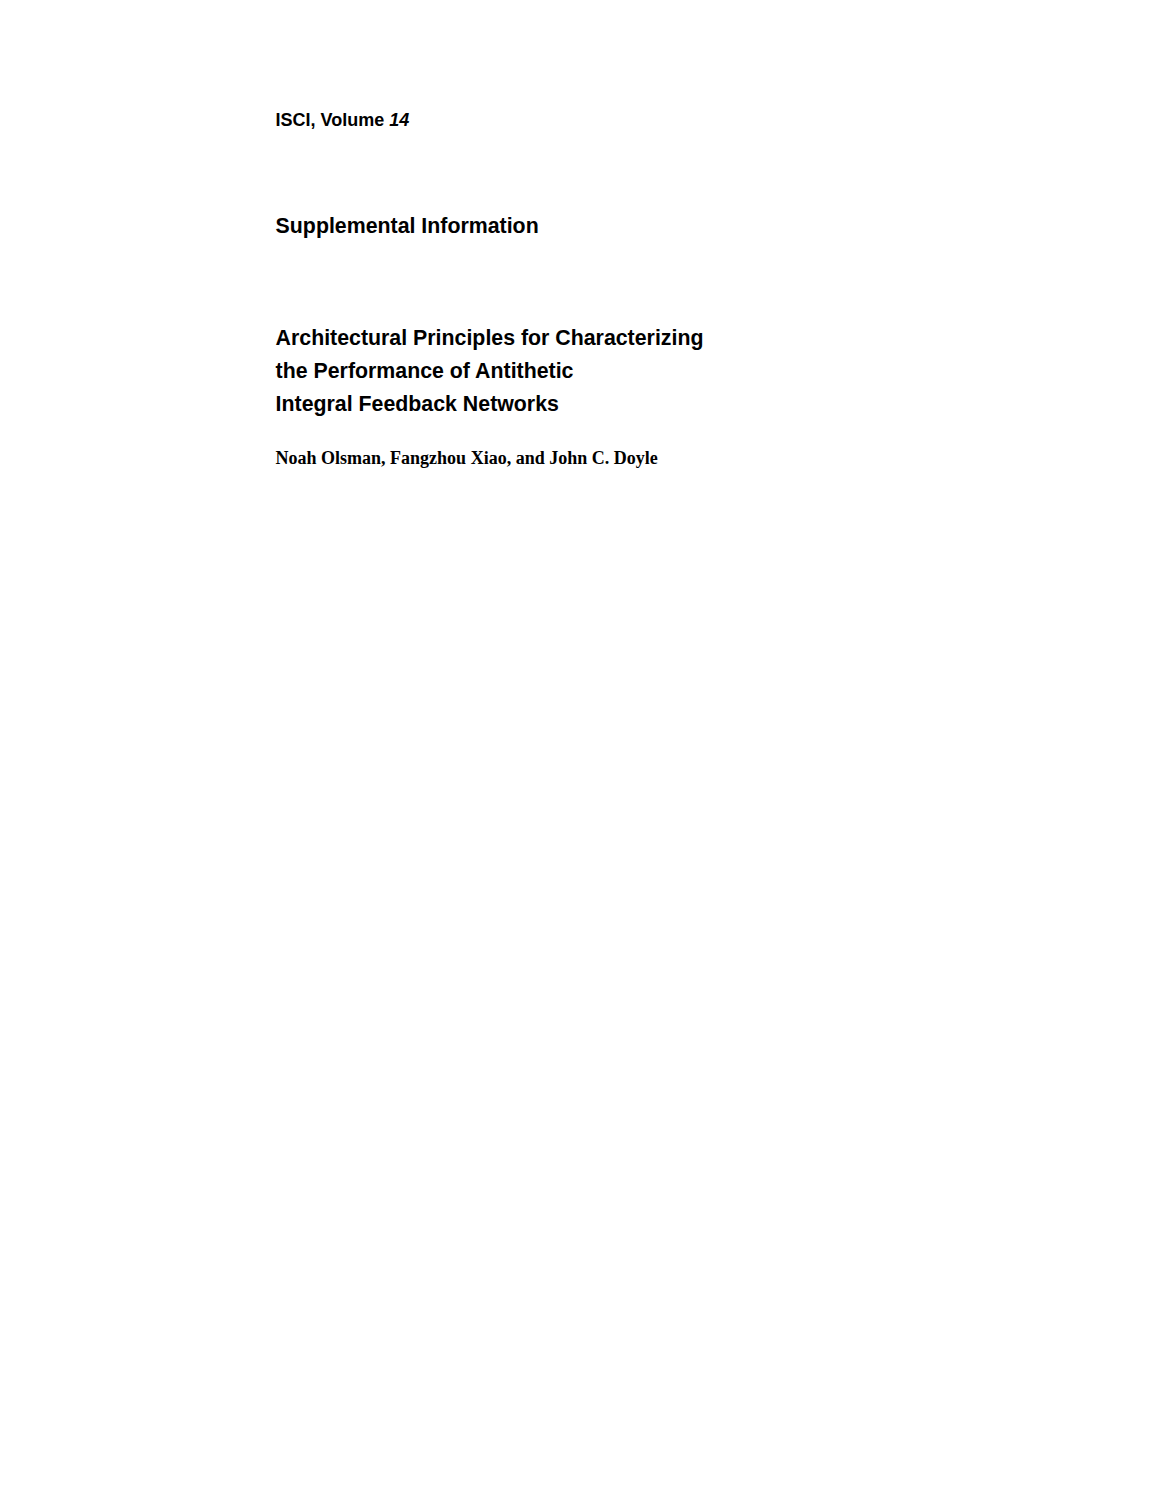ISCI, Volume 14
Supplemental Information
Architectural Principles for Characterizing
the Performance of Antithetic
Integral Feedback Networks
Noah Olsman, Fangzhou Xiao, and John C. Doyle